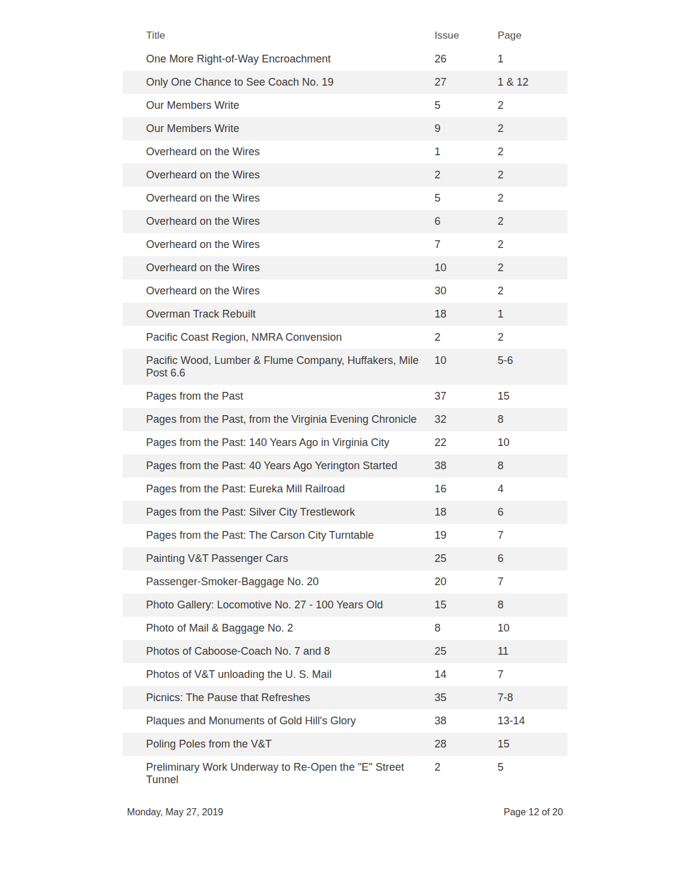| Title | Issue | Page |
| --- | --- | --- |
| One More Right-of-Way Encroachment | 26 | 1 |
| Only One Chance to See Coach No. 19 | 27 | 1 & 12 |
| Our Members Write | 5 | 2 |
| Our Members Write | 9 | 2 |
| Overheard on the Wires | 1 | 2 |
| Overheard on the Wires | 2 | 2 |
| Overheard on the Wires | 5 | 2 |
| Overheard on the Wires | 6 | 2 |
| Overheard on the Wires | 7 | 2 |
| Overheard on the Wires | 10 | 2 |
| Overheard on the Wires | 30 | 2 |
| Overman Track Rebuilt | 18 | 1 |
| Pacific Coast Region, NMRA Convension | 2 | 2 |
| Pacific Wood, Lumber & Flume Company, Huffakers, Mile Post 6.6 | 10 | 5-6 |
| Pages from the Past | 37 | 15 |
| Pages from the Past, from the Virginia Evening Chronicle | 32 | 8 |
| Pages from the Past: 140 Years Ago in Virginia City | 22 | 10 |
| Pages from the Past: 40 Years Ago Yerington Started | 38 | 8 |
| Pages from the Past: Eureka Mill Railroad | 16 | 4 |
| Pages from the Past: Silver City Trestlework | 18 | 6 |
| Pages from the Past: The Carson City Turntable | 19 | 7 |
| Painting V&T Passenger Cars | 25 | 6 |
| Passenger-Smoker-Baggage No. 20 | 20 | 7 |
| Photo Gallery: Locomotive No. 27 - 100 Years Old | 15 | 8 |
| Photo of Mail & Baggage No. 2 | 8 | 10 |
| Photos of Caboose-Coach No. 7 and 8 | 25 | 11 |
| Photos of V&T unloading the U. S. Mail | 14 | 7 |
| Picnics: The Pause that Refreshes | 35 | 7-8 |
| Plaques and Monuments of Gold Hill's Glory | 38 | 13-14 |
| Poling Poles from the V&T | 28 | 15 |
| Preliminary Work Underway to Re-Open the "E" Street Tunnel | 2 | 5 |
Monday, May 27, 2019
Page 12 of 20